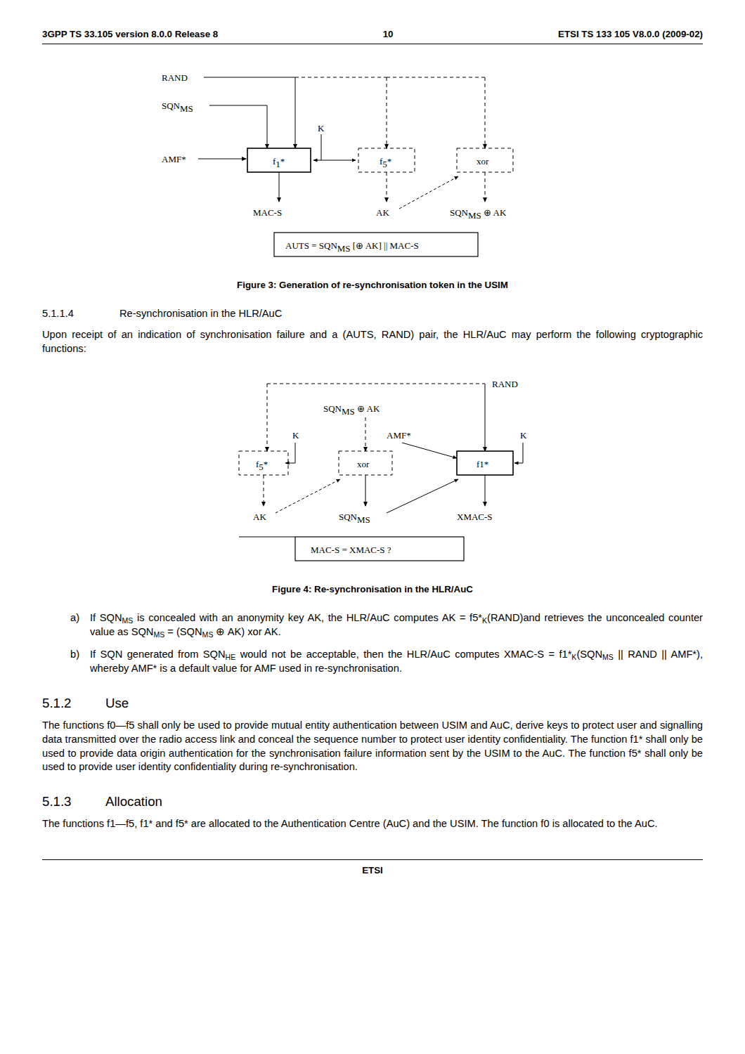3GPP TS 33.105 version 8.0.0 Release 8
10
ETSI TS 133 105 V8.0.0 (2009-02)
RAND SQNMS AMF* K f1* f5* xor MAC-S AK SQNMS ⊕ AK AUTS = SQNMS [⊕ AK] || MAC-S
Figure 3: Generation of re-synchronisation token in the USIM
5.1.1.4 Re-synchronisation in the HLR/AuC
Upon receipt of an indication of synchronisation failure and a (AUTS, RAND) pair, the HLR/AuC may perform the following cryptographic functions:
RAND SQNMS ⊕ AK K AMF* K f5* xor f1* AK SQNMS XMAC-S MAC-S = XMAC-S ?
Figure 4: Re-synchronisation in the HLR/AuC
a) If SQNMS is concealed with an anonymity key AK, the HLR/AuC computes AK = f5*K(RAND)and retrieves the unconcealed counter value as SQNMS = (SQNMS ⊕ AK) xor AK.
b) If SQN generated from SQNHE would not be acceptable, then the HLR/AuC computes XMAC-S = f1*K(SQNMS || RAND || AMF*), whereby AMF* is a default value for AMF used in re-synchronisation.
5.1.2 Use
The functions f0—f5 shall only be used to provide mutual entity authentication between USIM and AuC, derive keys to protect user and signalling data transmitted over the radio access link and conceal the sequence number to protect user identity confidentiality. The function f1* shall only be used to provide data origin authentication for the synchronisation failure information sent by the USIM to the AuC. The function f5* shall only be used to provide user identity confidentiality during re-synchronisation.
5.1.3 Allocation
The functions f1—f5, f1* and f5* are allocated to the Authentication Centre (AuC) and the USIM. The function f0 is allocated to the AuC.
ETSI